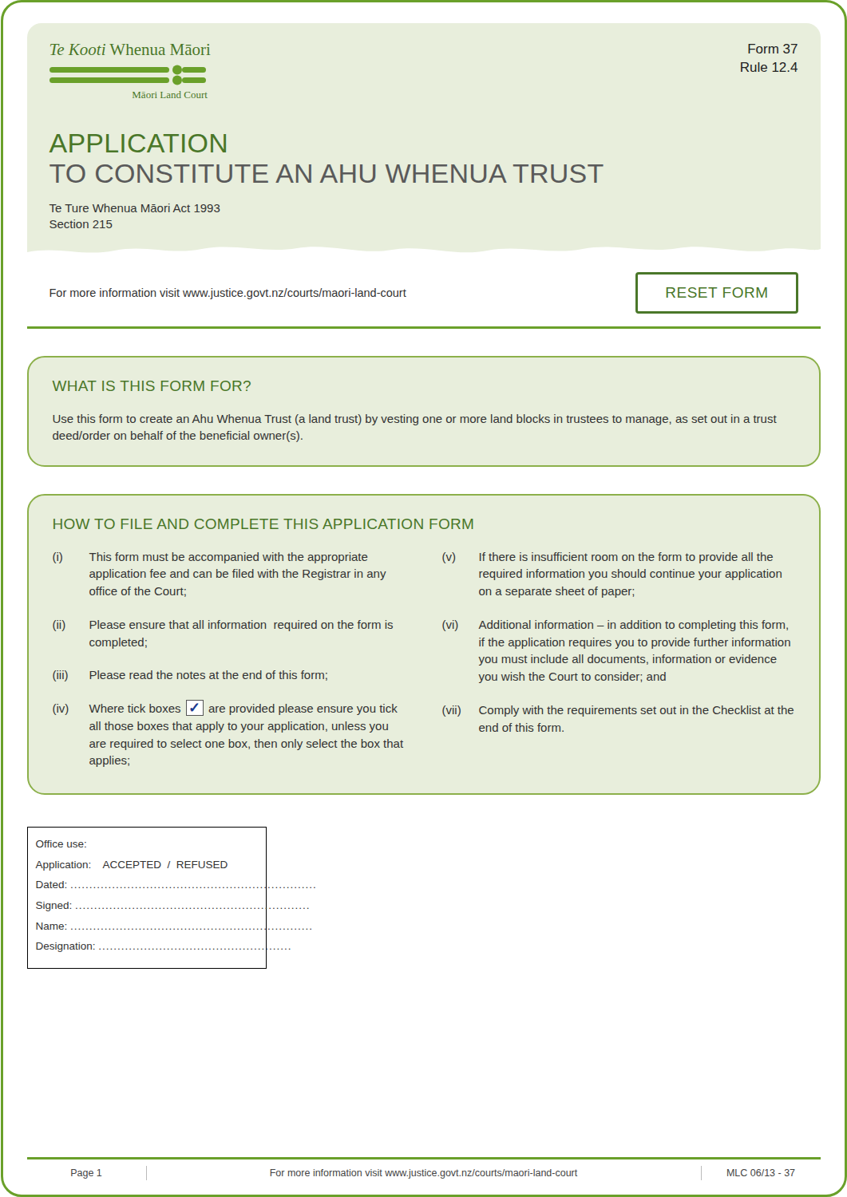Te Kooti Whenua Māori
Māori Land Court
Form 37
Rule 12.4
APPLICATION
TO CONSTITUTE AN AHU WHENUA TRUST
Te Ture Whenua Māori Act 1993
Section 215
For more information visit www.justice.govt.nz/courts/maori-land-court
RESET FORM
WHAT IS THIS FORM FOR?
Use this form to create an Ahu Whenua Trust (a land trust) by vesting one or more land blocks in trustees to manage, as set out in a trust deed/order on behalf of the beneficial owner(s).
HOW TO FILE AND COMPLETE THIS APPLICATION FORM
(i) This form must be accompanied with the appropriate application fee and can be filed with the Registrar in any office of the Court;
(ii) Please ensure that all information required on the form is completed;
(iii) Please read the notes at the end of this form;
(iv) Where tick boxes are provided please ensure you tick all those boxes that apply to your application, unless you are required to select one box, then only select the box that applies;
(v) If there is insufficient room on the form to provide all the required information you should continue your application on a separate sheet of paper;
(vi) Additional information – in addition to completing this form, if the application requires you to provide further information you must include all documents, information or evidence you wish the Court to consider; and
(vii) Comply with the requirements set out in the Checklist at the end of this form.
Office use:
Application: ACCEPTED / REFUSED
Dated: .................................................................
Signed: ..............................................................
Name: ................................................................
Designation: ...................................................
Page 1
For more information visit www.justice.govt.nz/courts/maori-land-court
MLC 06/13 - 37